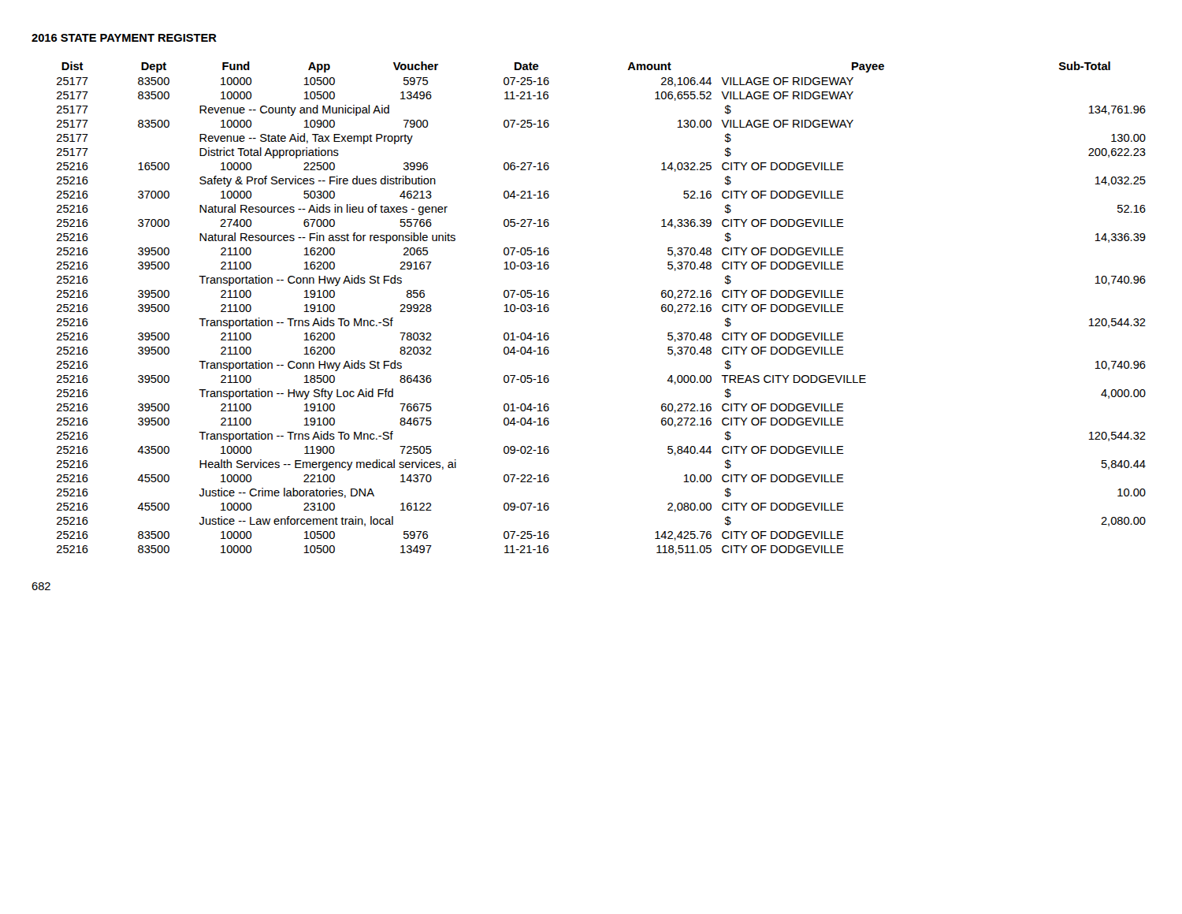2016 STATE PAYMENT REGISTER
| Dist | Dept | Fund | App | Voucher | Date | Amount | Payee | Sub-Total |
| --- | --- | --- | --- | --- | --- | --- | --- | --- |
| 25177 | 83500 | 10000 | 10500 | 5975 | 07-25-16 | 28,106.44 | VILLAGE OF RIDGEWAY | |
| 25177 | 83500 | 10000 | 10500 | 13496 | 11-21-16 | 106,655.52 | VILLAGE OF RIDGEWAY | |
| 25177 | | Revenue -- County and Municipal Aid | $ | 134,761.96 |
| 25177 | 83500 | 10000 | 10900 | 7900 | 07-25-16 | 130.00 | VILLAGE OF RIDGEWAY | |
| 25177 | | Revenue -- State Aid, Tax Exempt Proprty | $ | 130.00 |
| 25177 | | District Total Appropriations | $ | 200,622.23 |
| 25216 | 16500 | 10000 | 22500 | 3996 | 06-27-16 | 14,032.25 | CITY OF DODGEVILLE | |
| 25216 | | Safety & Prof Services -- Fire dues distribution | $ | 14,032.25 |
| 25216 | 37000 | 10000 | 50300 | 46213 | 04-21-16 | 52.16 | CITY OF DODGEVILLE | |
| 25216 | | Natural Resources -- Aids in lieu of taxes - gener | $ | 52.16 |
| 25216 | 37000 | 27400 | 67000 | 55766 | 05-27-16 | 14,336.39 | CITY OF DODGEVILLE | |
| 25216 | | Natural Resources -- Fin asst for responsible units | $ | 14,336.39 |
| 25216 | 39500 | 21100 | 16200 | 2065 | 07-05-16 | 5,370.48 | CITY OF DODGEVILLE | |
| 25216 | 39500 | 21100 | 16200 | 29167 | 10-03-16 | 5,370.48 | CITY OF DODGEVILLE | |
| 25216 | | Transportation -- Conn Hwy Aids St Fds | $ | 10,740.96 |
| 25216 | 39500 | 21100 | 19100 | 856 | 07-05-16 | 60,272.16 | CITY OF DODGEVILLE | |
| 25216 | 39500 | 21100 | 19100 | 29928 | 10-03-16 | 60,272.16 | CITY OF DODGEVILLE | |
| 25216 | | Transportation -- Trns Aids To Mnc.-Sf | $ | 120,544.32 |
| 25216 | 39500 | 21100 | 16200 | 78032 | 01-04-16 | 5,370.48 | CITY OF DODGEVILLE | |
| 25216 | 39500 | 21100 | 16200 | 82032 | 04-04-16 | 5,370.48 | CITY OF DODGEVILLE | |
| 25216 | | Transportation -- Conn Hwy Aids St Fds | $ | 10,740.96 |
| 25216 | 39500 | 21100 | 18500 | 86436 | 07-05-16 | 4,000.00 | TREAS CITY DODGEVILLE | |
| 25216 | | Transportation -- Hwy Sfty Loc Aid Ffd | $ | 4,000.00 |
| 25216 | 39500 | 21100 | 19100 | 76675 | 01-04-16 | 60,272.16 | CITY OF DODGEVILLE | |
| 25216 | 39500 | 21100 | 19100 | 84675 | 04-04-16 | 60,272.16 | CITY OF DODGEVILLE | |
| 25216 | | Transportation -- Trns Aids To Mnc.-Sf | $ | 120,544.32 |
| 25216 | 43500 | 10000 | 11900 | 72505 | 09-02-16 | 5,840.44 | CITY OF DODGEVILLE | |
| 25216 | | Health Services -- Emergency medical services, ai | $ | 5,840.44 |
| 25216 | 45500 | 10000 | 22100 | 14370 | 07-22-16 | 10.00 | CITY OF DODGEVILLE | |
| 25216 | | Justice -- Crime laboratories, DNA | $ | 10.00 |
| 25216 | 45500 | 10000 | 23100 | 16122 | 09-07-16 | 2,080.00 | CITY OF DODGEVILLE | |
| 25216 | | Justice -- Law enforcement train, local | $ | 2,080.00 |
| 25216 | 83500 | 10000 | 10500 | 5976 | 07-25-16 | 142,425.76 | CITY OF DODGEVILLE | |
| 25216 | 83500 | 10000 | 10500 | 13497 | 11-21-16 | 118,511.05 | CITY OF DODGEVILLE | |
682